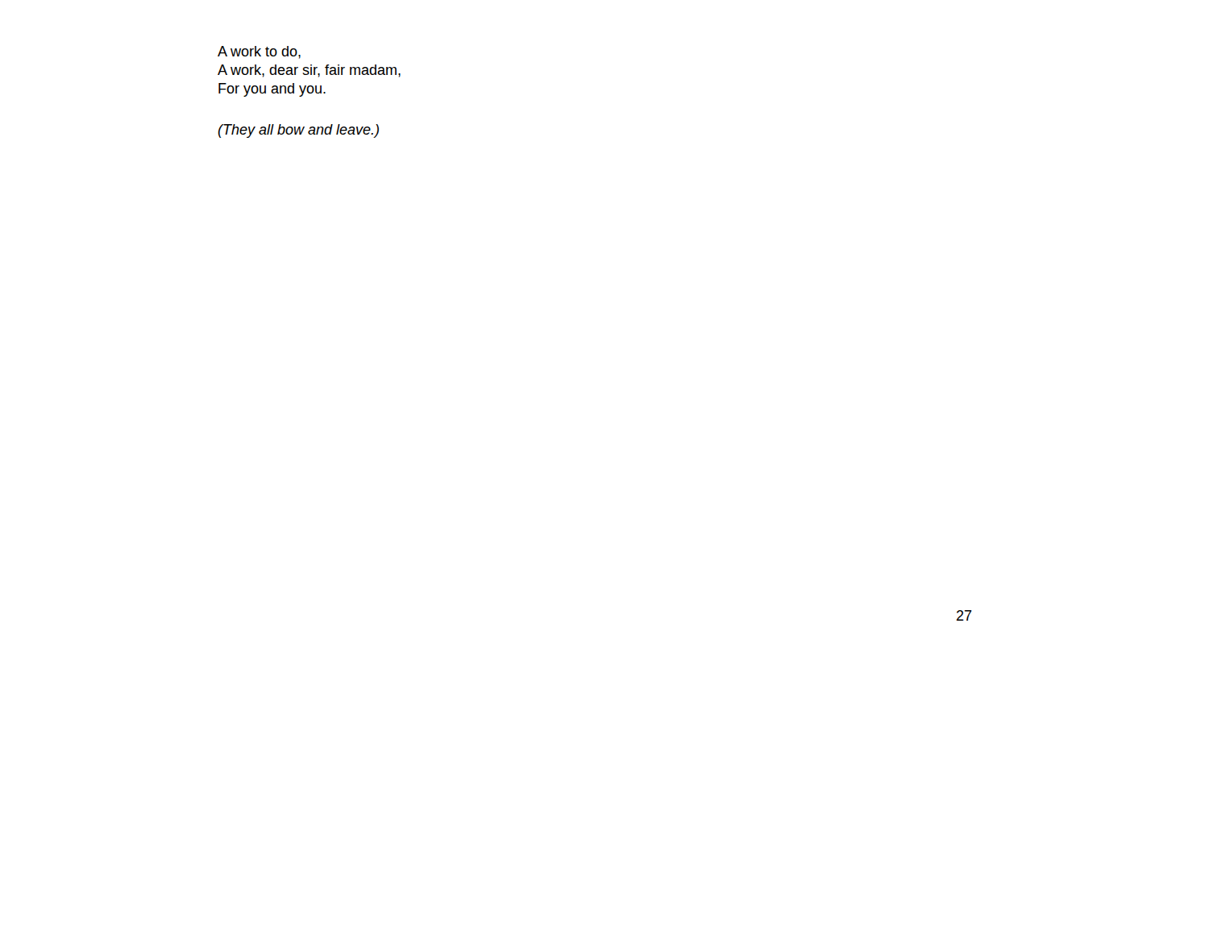A work to do,
A work, dear sir, fair madam,
For you and you.
(They all bow and leave.)
27